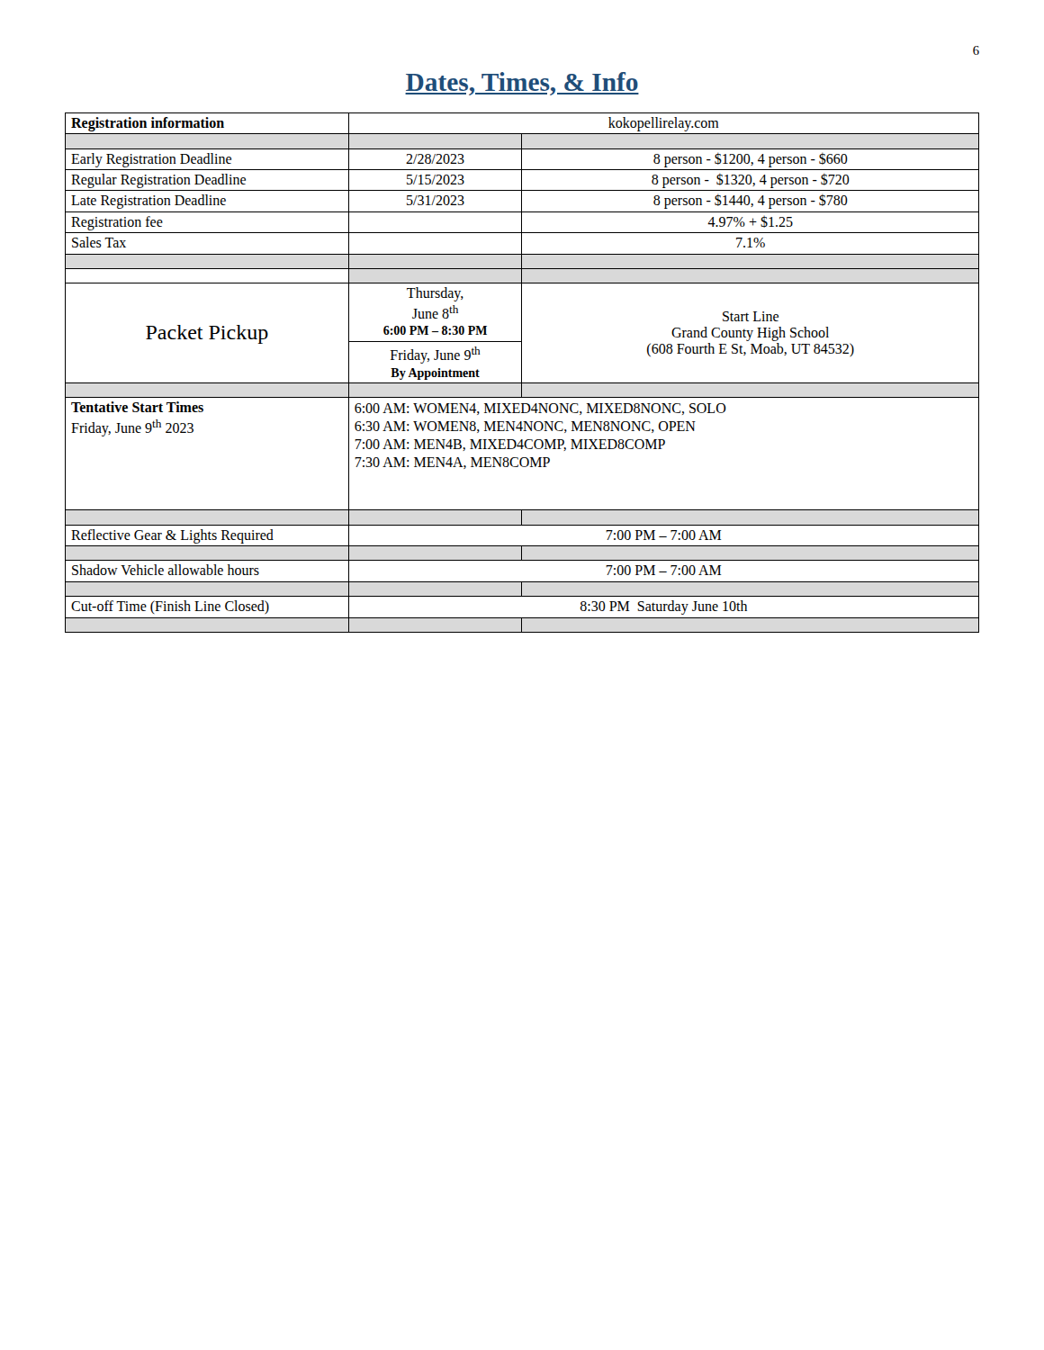6
Dates, Times, & Info
| Registration information | kokopellirelay.com |
| Early Registration Deadline | 2/28/2023 | 8 person - $1200, 4 person - $660 |
| Regular Registration Deadline | 5/15/2023 | 8 person - $1320, 4 person - $720 |
| Late Registration Deadline | 5/31/2023 | 8 person - $1440, 4 person - $780 |
| Registration fee | | 4.97% + $1.25 |
| Sales Tax | | 7.1% |
| Packet Pickup | Thursday, June 8 th 6:00 PM – 8:30 PM | Start Line Grand County High School (608 Fourth E St, Moab, UT 84532) |
| Friday, June 9 th By Appointment |
| Tentative Start Times Friday, June 9 th 2023 | 6:00 AM: WOMEN4, MIXED4NONC, MIXED8NONC, SOLO 6:30 AM: WOMEN8, MEN4NONC, MEN8NONC, OPEN 7:00 AM: MEN4B, MIXED4COMP, MIXED8COMP 7:30 AM: MEN4A, MEN8COMP |
| Reflective Gear & Lights Required | 7:00 PM – 7:00 AM |
| Shadow Vehicle allowable hours | 7:00 PM – 7:00 AM |
| Cut-off Time (Finish Line Closed) | 8:30 PM Saturday June 10th |